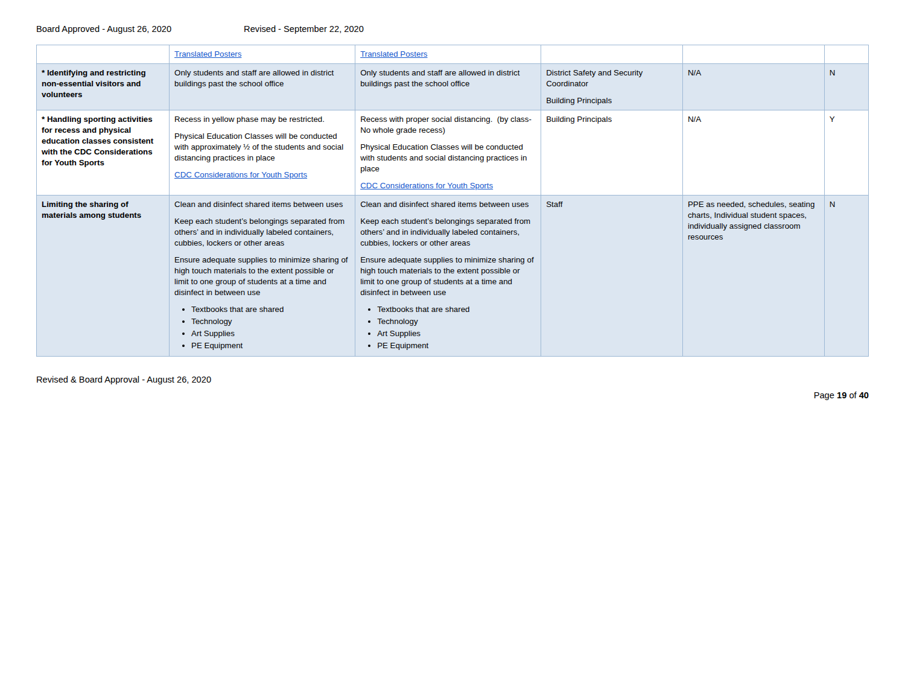Board Approved - August 26, 2020 Revised - September 22, 2020
| | Translated Posters | Translated Posters | | | |
| * Identifying and restricting non-essential visitors and volunteers | Only students and staff are allowed in district buildings past the school office | Only students and staff are allowed in district buildings past the school office | District Safety and Security Coordinator Building Principals | N/A | N |
| * Handling sporting activities for recess and physical education classes consistent with the CDC Considerations for Youth Sports | Recess in yellow phase may be restricted. Physical Education Classes will be conducted with approximately ½ of the students and social distancing practices in place CDC Considerations for Youth Sports | Recess with proper social distancing. (by class-No whole grade recess) Physical Education Classes will be conducted with students and social distancing practices in place CDC Considerations for Youth Sports | Building Principals | N/A | Y |
| Limiting the sharing of materials among students | Clean and disinfect shared items between uses Keep each student’s belongings separated from others’ and in individually labeled containers, cubbies, lockers or other areas Ensure adequate supplies to minimize sharing of high touch materials to the extent possible or limit to one group of students at a time and disinfect in between use Textbooks that are shared Technology Art Supplies PE Equipment | Clean and disinfect shared items between uses Keep each student’s belongings separated from others’ and in individually labeled containers, cubbies, lockers or other areas Ensure adequate supplies to minimize sharing of high touch materials to the extent possible or limit to one group of students at a time and disinfect in between use Textbooks that are shared Technology Art Supplies PE Equipment | Staff | PPE as needed, schedules, seating charts, Individual student spaces, individually assigned classroom resources | N |
Revised & Board Approval - August 26, 2020
Page 19 of 40